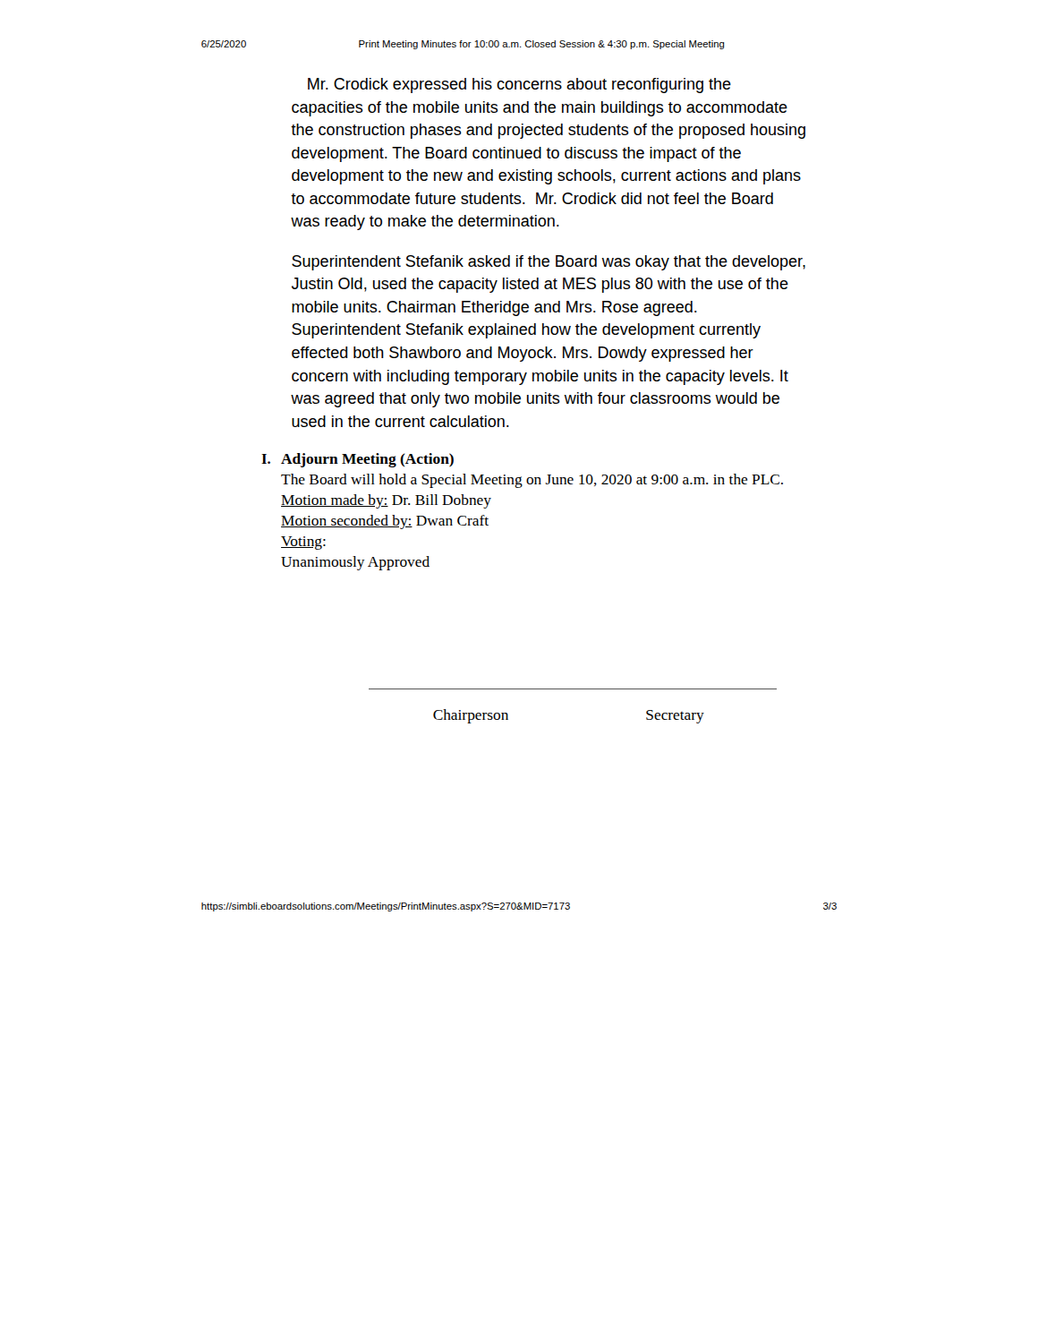6/25/2020 Print Meeting Minutes for 10:00 a.m. Closed Session & 4:30 p.m. Special Meeting
Mr. Crodick expressed his concerns about reconfiguring the capacities of the mobile units and the main buildings to accommodate the construction phases and projected students of the proposed housing development. The Board continued to discuss the impact of the development to the new and existing schools, current actions and plans to accommodate future students. Mr. Crodick did not feel the Board was ready to make the determination.
Superintendent Stefanik asked if the Board was okay that the developer, Justin Old, used the capacity listed at MES plus 80 with the use of the mobile units. Chairman Etheridge and Mrs. Rose agreed. Superintendent Stefanik explained how the development currently effected both Shawboro and Moyock. Mrs. Dowdy expressed her concern with including temporary mobile units in the capacity levels. It was agreed that only two mobile units with four classrooms would be used in the current calculation.
I.
Adjourn Meeting (Action)
The Board will hold a Special Meeting on June 10, 2020 at 9:00 a.m. in the PLC.
Motion made by: Dr. Bill Dobney
Motion seconded by: Dwan Craft
Voting:
Unanimously Approved
Chairperson
Secretary
https://simbli.eboardsolutions.com/Meetings/PrintMinutes.aspx?S=270&MID=7173 3/3